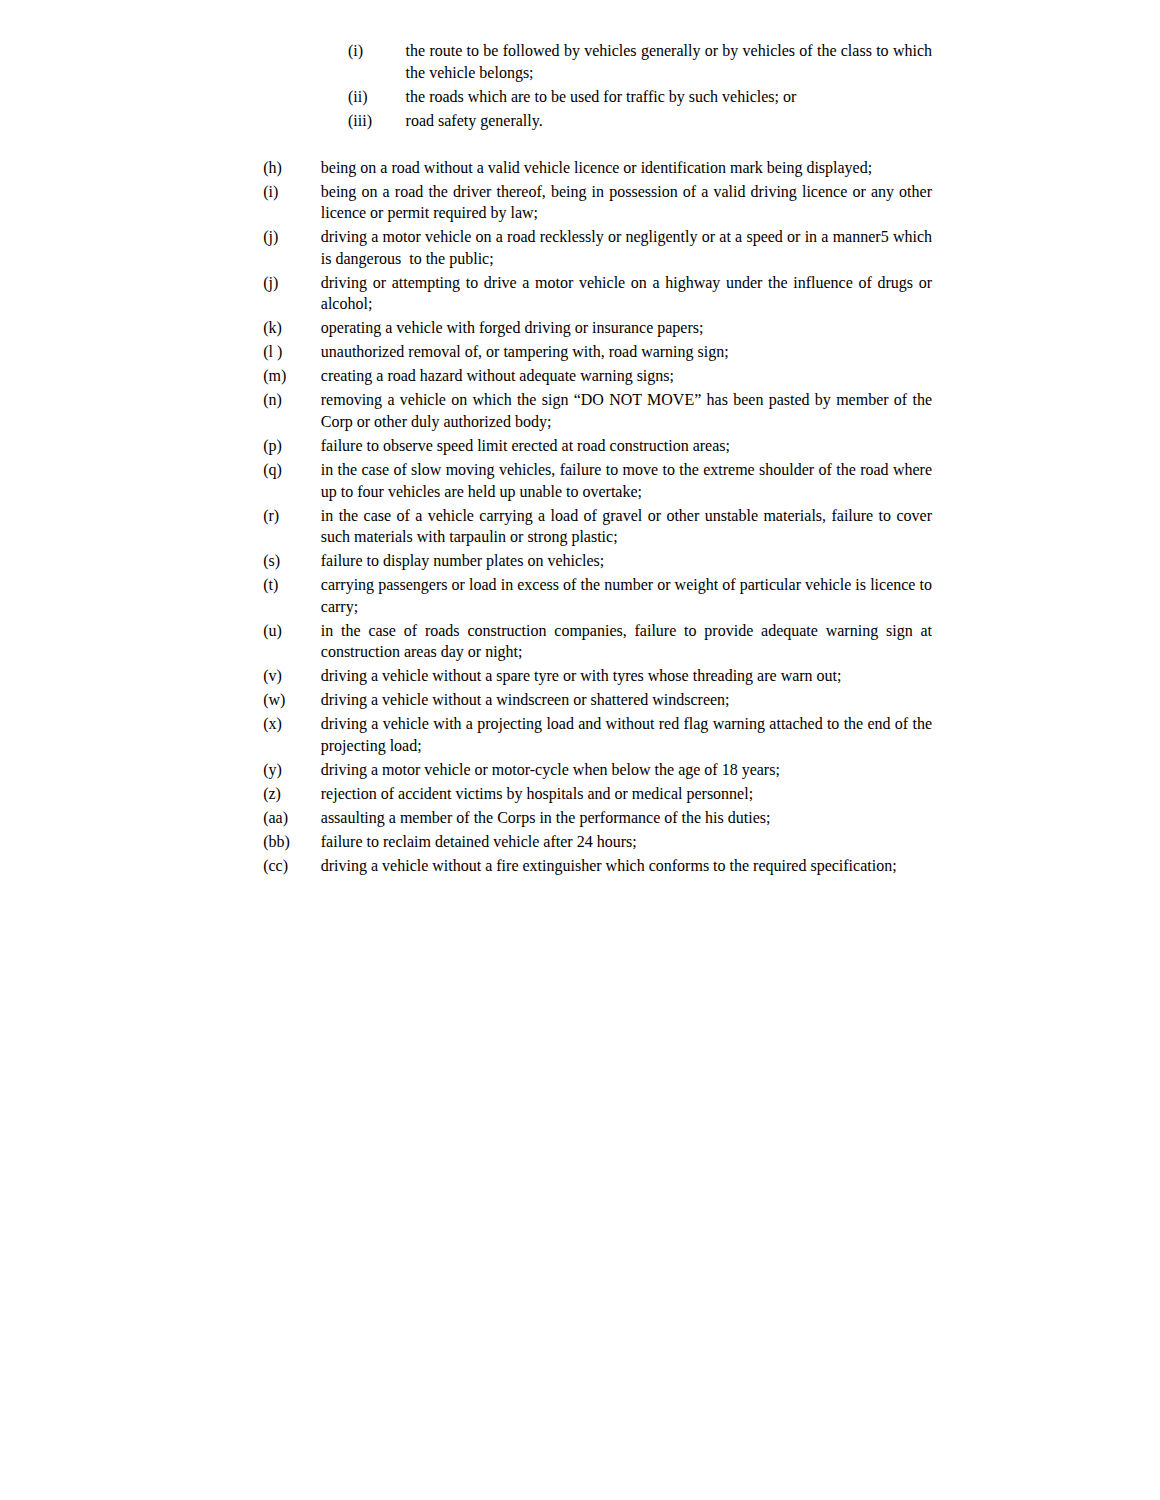(i)
the route to be followed by vehicles generally or by vehicles of the class to which the vehicle belongs;
(ii)
the roads which are to be used for traffic by such vehicles; or
(iii)
road safety generally.
(h)
being on a road without a valid vehicle licence or identification mark being displayed;
(i)
being on a road the driver thereof, being in possession of a valid driving licence or any other licence or permit required by law;
(j)
driving a motor vehicle on a road recklessly or negligently or at a speed or in a manner5 which is dangerous to the public;
(j)
driving or attempting to drive a motor vehicle on a highway under the influence of drugs or alcohol;
(k)
operating a vehicle with forged driving or insurance papers;
(l )
unauthorized removal of, or tampering with, road warning sign;
(m)
creating a road hazard without adequate warning signs;
(n)
removing a vehicle on which the sign “DO NOT MOVE” has been pasted by member of the Corp or other duly authorized body;
(p)
failure to observe speed limit erected at road construction areas;
(q)
in the case of slow moving vehicles, failure to move to the extreme shoulder of the road where up to four vehicles are held up unable to overtake;
(r)
in the case of a vehicle carrying a load of gravel or other unstable materials, failure to cover such materials with tarpaulin or strong plastic;
(s)
failure to display number plates on vehicles;
(t)
carrying passengers or load in excess of the number or weight of particular vehicle is licence to carry;
(u)
in the case of roads construction companies, failure to provide adequate warning sign at construction areas day or night;
(v)
driving a vehicle without a spare tyre or with tyres whose threading are warn out;
(w)
driving a vehicle without a windscreen or shattered windscreen;
(x)
driving a vehicle with a projecting load and without red flag warning attached to the end of the projecting load;
(y)
driving a motor vehicle or motor-cycle when below the age of 18 years;
(z)
rejection of accident victims by hospitals and or medical personnel;
(aa)
assaulting a member of the Corps in the performance of the his duties;
(bb)
failure to reclaim detained vehicle after 24 hours;
(cc)
driving a vehicle without a fire extinguisher which conforms to the required specification;